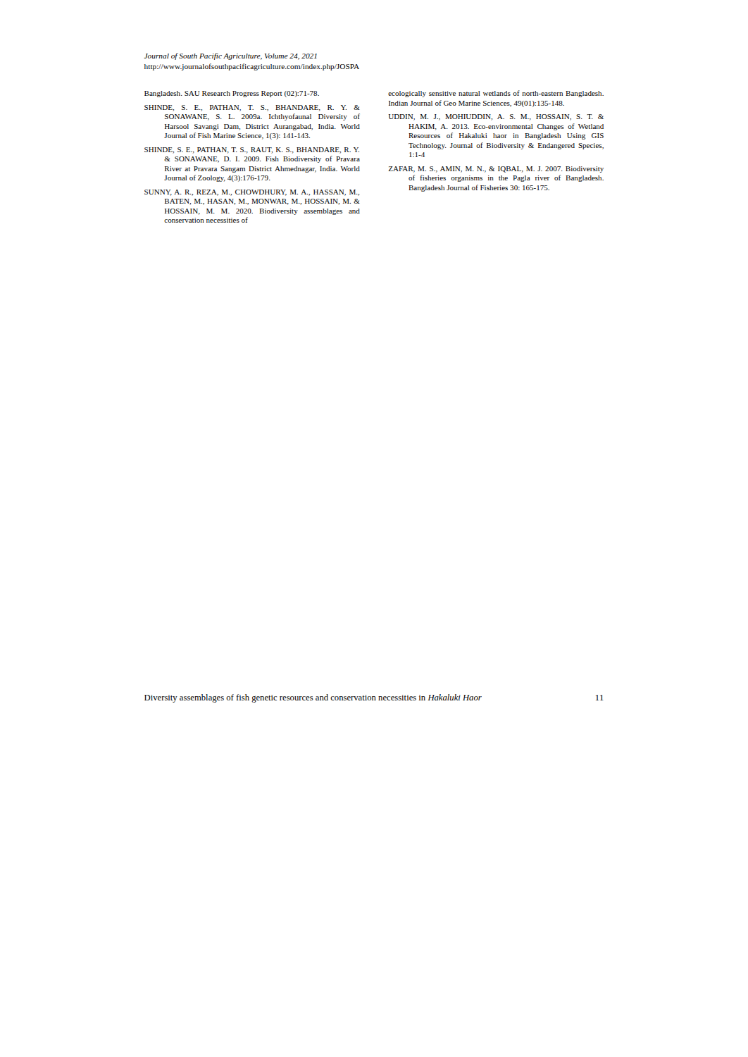Journal of South Pacific Agriculture, Volume 24, 2021
http://www.journalofsouthpacificagriculture.com/index.php/JOSPA
Bangladesh. SAU Research Progress Report (02):71-78.
SHINDE, S. E., PATHAN, T. S., BHANDARE, R. Y. & SONAWANE, S. L. 2009a. Ichthyofaunal Diversity of Harsool Savangi Dam, District Aurangabad, India. World Journal of Fish Marine Science, 1(3): 141-143.
SHINDE, S. E., PATHAN, T. S., RAUT, K. S., BHANDARE, R. Y. & SONAWANE, D. I. 2009. Fish Biodiversity of Pravara River at Pravara Sangam District Ahmednagar, India. World Journal of Zoology, 4(3):176-179.
SUNNY, A. R., REZA, M., CHOWDHURY, M. A., HASSAN, M., BATEN, M., HASAN, M., MONWAR, M., HOSSAIN, M. & HOSSAIN, M. M. 2020. Biodiversity assemblages and conservation necessities of
ecologically sensitive natural wetlands of north-eastern Bangladesh. Indian Journal of Geo Marine Sciences, 49(01):135-148.
UDDIN, M. J., MOHIUDDIN, A. S. M., HOSSAIN, S. T. & HAKIM, A. 2013. Eco-environmental Changes of Wetland Resources of Hakaluki haor in Bangladesh Using GIS Technology. Journal of Biodiversity & Endangered Species, 1:1-4
ZAFAR, M. S., AMIN, M. N., & IQBAL, M. J. 2007. Biodiversity of fisheries organisms in the Pagla river of Bangladesh. Bangladesh Journal of Fisheries 30: 165-175.
Diversity assemblages of fish genetic resources and conservation necessities in Hakaluki Haor
11